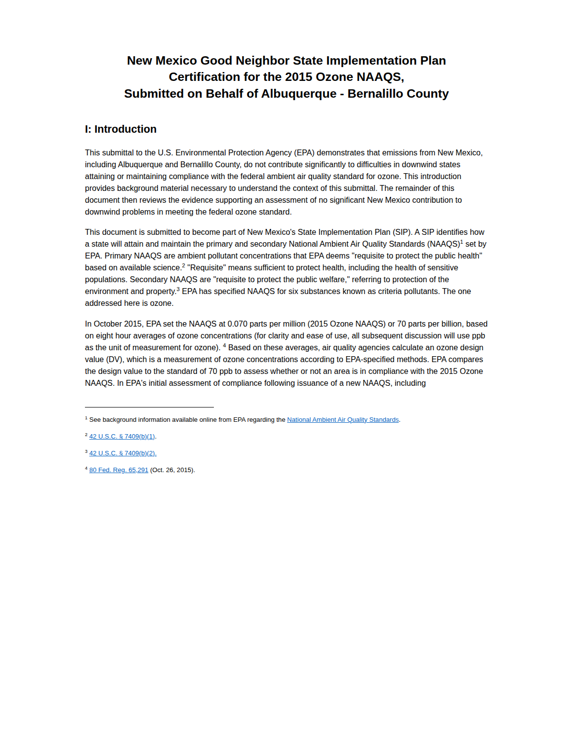New Mexico Good Neighbor State Implementation Plan
Certification for the 2015 Ozone NAAQS,
Submitted on Behalf of Albuquerque - Bernalillo County
I: Introduction
This submittal to the U.S. Environmental Protection Agency (EPA) demonstrates that emissions from New Mexico, including Albuquerque and Bernalillo County, do not contribute significantly to difficulties in downwind states attaining or maintaining compliance with the federal ambient air quality standard for ozone. This introduction provides background material necessary to understand the context of this submittal. The remainder of this document then reviews the evidence supporting an assessment of no significant New Mexico contribution to downwind problems in meeting the federal ozone standard.
This document is submitted to become part of New Mexico's State Implementation Plan (SIP). A SIP identifies how a state will attain and maintain the primary and secondary National Ambient Air Quality Standards (NAAQS)1 set by EPA. Primary NAAQS are ambient pollutant concentrations that EPA deems "requisite to protect the public health" based on available science.2 "Requisite" means sufficient to protect health, including the health of sensitive populations. Secondary NAAQS are "requisite to protect the public welfare," referring to protection of the environment and property.3 EPA has specified NAAQS for six substances known as criteria pollutants. The one addressed here is ozone.
In October 2015, EPA set the NAAQS at 0.070 parts per million (2015 Ozone NAAQS) or 70 parts per billion, based on eight hour averages of ozone concentrations (for clarity and ease of use, all subsequent discussion will use ppb as the unit of measurement for ozone). 4 Based on these averages, air quality agencies calculate an ozone design value (DV), which is a measurement of ozone concentrations according to EPA-specified methods. EPA compares the design value to the standard of 70 ppb to assess whether or not an area is in compliance with the 2015 Ozone NAAQS. In EPA's initial assessment of compliance following issuance of a new NAAQS, including
1 See background information available online from EPA regarding the National Ambient Air Quality Standards.
2 42 U.S.C. § 7409(b)(1).
3 42 U.S.C. § 7409(b)(2).
4 80 Fed. Reg. 65,291 (Oct. 26, 2015).